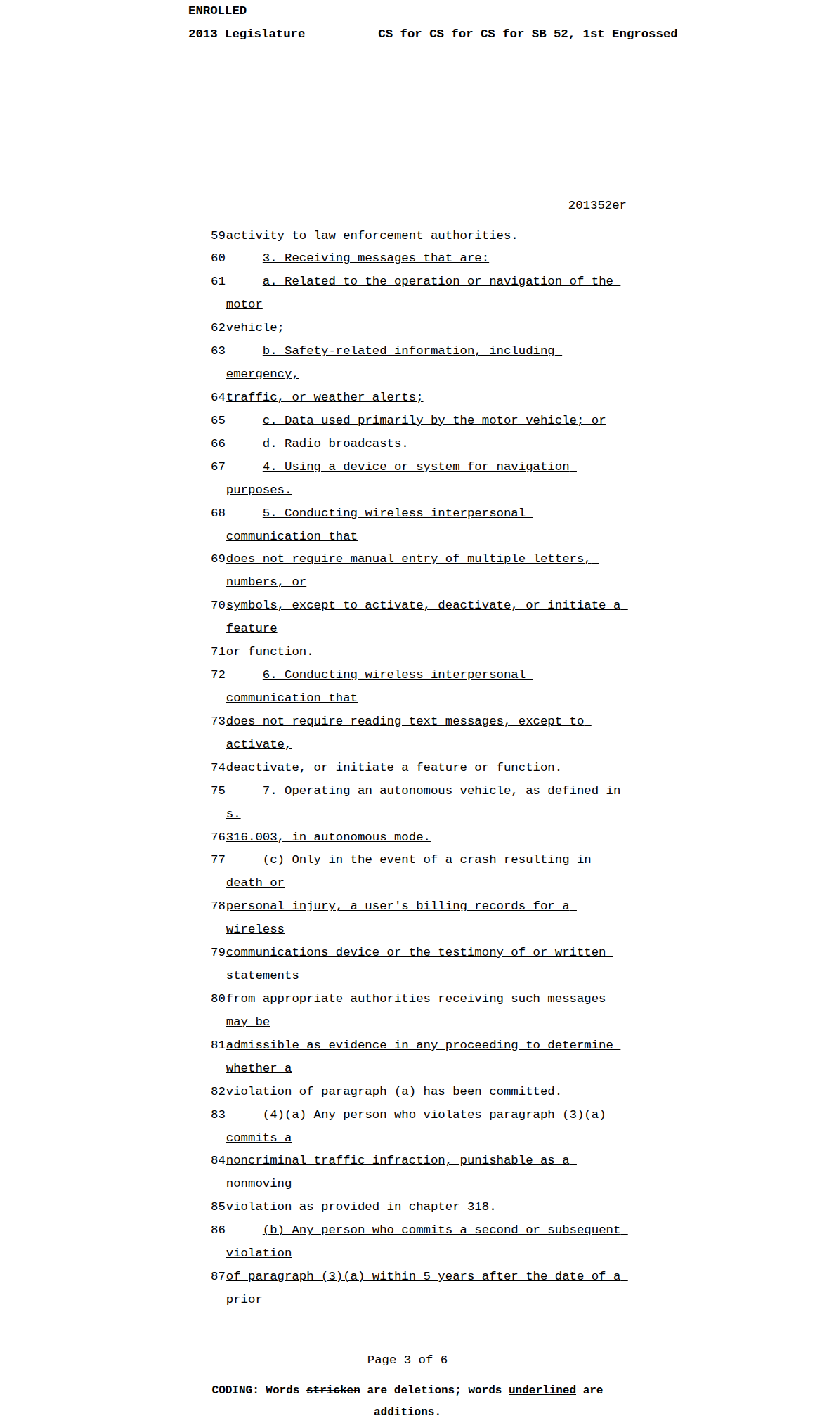ENROLLED
2013 Legislature CS for CS for CS for SB 52, 1st Engrossed
201352er
| 59 | activity to law enforcement authorities. |
| 60 | 3. Receiving messages that are: |
| 61 | a. Related to the operation or navigation of the motor |
| 62 | vehicle; |
| 63 | b. Safety-related information, including emergency, |
| 64 | traffic, or weather alerts; |
| 65 | c. Data used primarily by the motor vehicle; or |
| 66 | d. Radio broadcasts. |
| 67 | 4. Using a device or system for navigation purposes. |
| 68 | 5. Conducting wireless interpersonal communication that |
| 69 | does not require manual entry of multiple letters, numbers, or |
| 70 | symbols, except to activate, deactivate, or initiate a feature |
| 71 | or function. |
| 72 | 6. Conducting wireless interpersonal communication that |
| 73 | does not require reading text messages, except to activate, |
| 74 | deactivate, or initiate a feature or function. |
| 75 | 7. Operating an autonomous vehicle, as defined in s. |
| 76 | 316.003, in autonomous mode. |
| 77 | (c) Only in the event of a crash resulting in death or |
| 78 | personal injury, a user's billing records for a wireless |
| 79 | communications device or the testimony of or written statements |
| 80 | from appropriate authorities receiving such messages may be |
| 81 | admissible as evidence in any proceeding to determine whether a |
| 82 | violation of paragraph (a) has been committed. |
| 83 | (4)(a) Any person who violates paragraph (3)(a) commits a |
| 84 | noncriminal traffic infraction, punishable as a nonmoving |
| 85 | violation as provided in chapter 318. |
| 86 | (b) Any person who commits a second or subsequent violation |
| 87 | of paragraph (3)(a) within 5 years after the date of a prior |
Page 3 of 6
CODING: Words stricken are deletions; words underlined are additions.